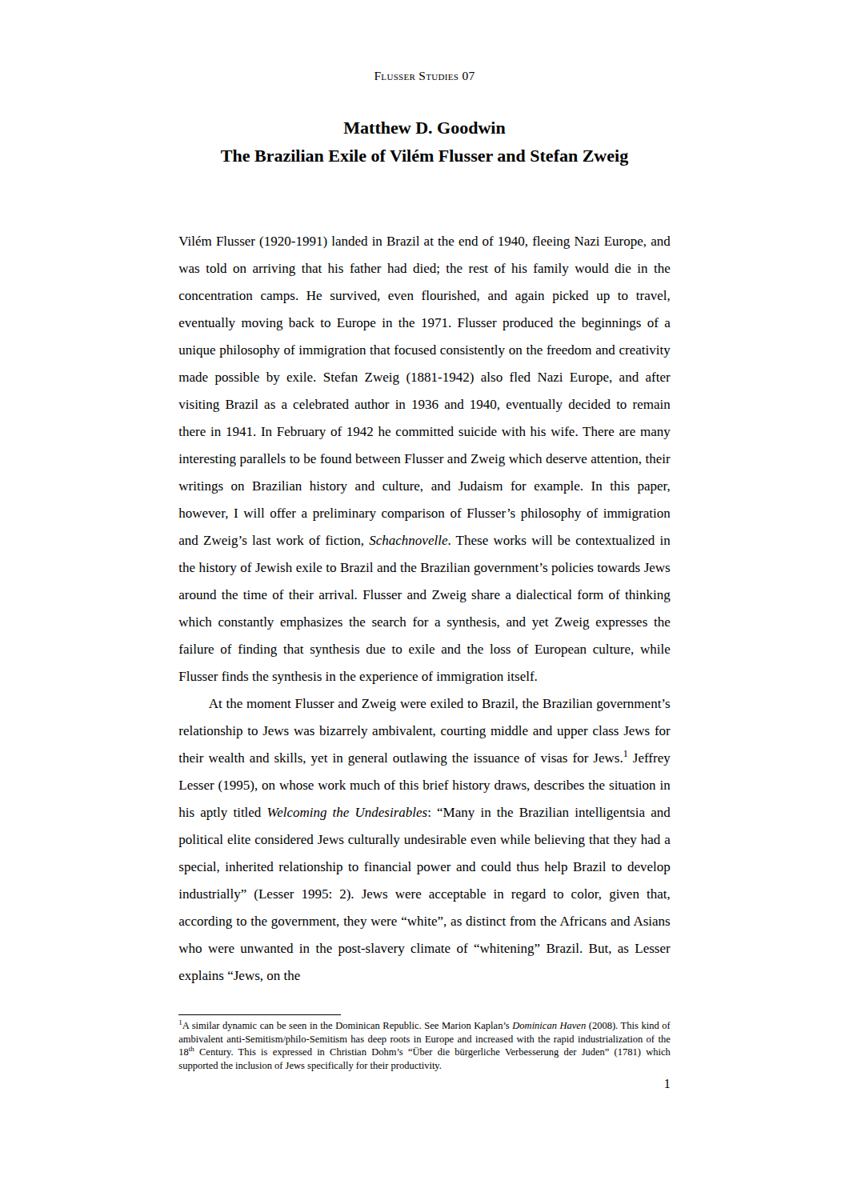Flusser Studies 07
Matthew D. Goodwin
The Brazilian Exile of Vilém Flusser and Stefan Zweig
Vilém Flusser (1920-1991) landed in Brazil at the end of 1940, fleeing Nazi Europe, and was told on arriving that his father had died; the rest of his family would die in the concentration camps. He survived, even flourished, and again picked up to travel, eventually moving back to Europe in the 1971. Flusser produced the beginnings of a unique philosophy of immigration that focused consistently on the freedom and creativity made possible by exile. Stefan Zweig (1881-1942) also fled Nazi Europe, and after visiting Brazil as a celebrated author in 1936 and 1940, eventually decided to remain there in 1941. In February of 1942 he committed suicide with his wife. There are many interesting parallels to be found between Flusser and Zweig which deserve attention, their writings on Brazilian history and culture, and Judaism for example. In this paper, however, I will offer a preliminary comparison of Flusser’s philosophy of immigration and Zweig’s last work of fiction, Schachnovelle. These works will be contextualized in the history of Jewish exile to Brazil and the Brazilian government’s policies towards Jews around the time of their arrival. Flusser and Zweig share a dialectical form of thinking which constantly emphasizes the search for a synthesis, and yet Zweig expresses the failure of finding that synthesis due to exile and the loss of European culture, while Flusser finds the synthesis in the experience of immigration itself.
At the moment Flusser and Zweig were exiled to Brazil, the Brazilian government’s relationship to Jews was bizarrely ambivalent, courting middle and upper class Jews for their wealth and skills, yet in general outlawing the issuance of visas for Jews.1 Jeffrey Lesser (1995), on whose work much of this brief history draws, describes the situation in his aptly titled Welcoming the Undesirables: “Many in the Brazilian intelligentsia and political elite considered Jews culturally undesirable even while believing that they had a special, inherited relationship to financial power and could thus help Brazil to develop industrially” (Lesser 1995: 2). Jews were acceptable in regard to color, given that, according to the government, they were “white”, as distinct from the Africans and Asians who were unwanted in the post-slavery climate of “whitening” Brazil. But, as Lesser explains “Jews, on the
1A similar dynamic can be seen in the Dominican Republic. See Marion Kaplan’s Dominican Haven (2008). This kind of ambivalent anti-Semitism/philo-Semitism has deep roots in Europe and increased with the rapid industrialization of the 18th Century. This is expressed in Christian Dohm’s “Über die bürgerliche Verbesserung der Juden” (1781) which supported the inclusion of Jews specifically for their productivity.
1